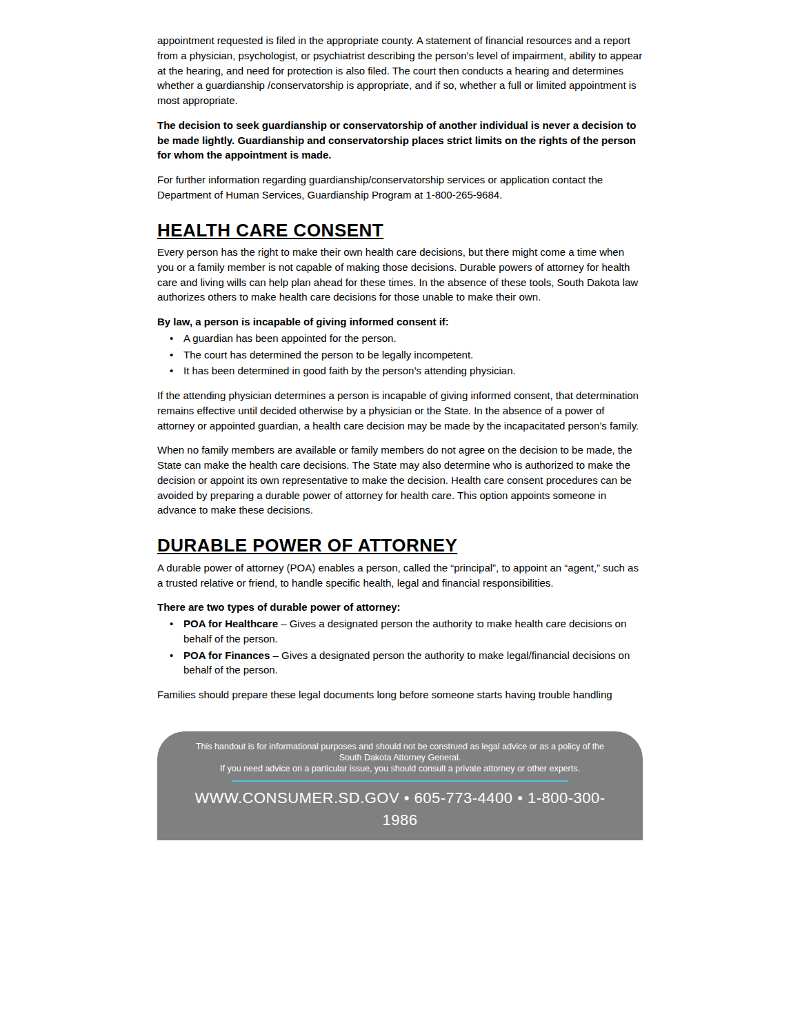appointment requested is filed in the appropriate county. A statement of financial resources and a report from a physician, psychologist, or psychiatrist describing the person's level of impairment, ability to appear at the hearing, and need for protection is also filed. The court then conducts a hearing and determines whether a guardianship /conservatorship is appropriate, and if so, whether a full or limited appointment is most appropriate.
The decision to seek guardianship or conservatorship of another individual is never a decision to be made lightly. Guardianship and conservatorship places strict limits on the rights of the person for whom the appointment is made.
For further information regarding guardianship/conservatorship services or application contact the Department of Human Services, Guardianship Program at 1-800-265-9684.
HEALTH CARE CONSENT
Every person has the right to make their own health care decisions, but there might come a time when you or a family member is not capable of making those decisions. Durable powers of attorney for health care and living wills can help plan ahead for these times. In the absence of these tools, South Dakota law authorizes others to make health care decisions for those unable to make their own.
By law, a person is incapable of giving informed consent if:
A guardian has been appointed for the person.
The court has determined the person to be legally incompetent.
It has been determined in good faith by the person’s attending physician.
If the attending physician determines a person is incapable of giving informed consent, that determination remains effective until decided otherwise by a physician or the State. In the absence of a power of attorney or appointed guardian, a health care decision may be made by the incapacitated person’s family.
When no family members are available or family members do not agree on the decision to be made, the State can make the health care decisions. The State may also determine who is authorized to make the decision or appoint its own representative to make the decision. Health care consent procedures can be avoided by preparing a durable power of attorney for health care. This option appoints someone in advance to make these decisions.
DURABLE POWER OF ATTORNEY
A durable power of attorney (POA) enables a person, called the “principal”, to appoint an “agent,” such as a trusted relative or friend, to handle specific health, legal and financial responsibilities.
There are two types of durable power of attorney:
POA for Healthcare – Gives a designated person the authority to make health care decisions on behalf of the person.
POA for Finances – Gives a designated person the authority to make legal/financial decisions on behalf of the person.
Families should prepare these legal documents long before someone starts having trouble handling
This handout is for informational purposes and should not be construed as legal advice or as a policy of the South Dakota Attorney General.
If you need advice on a particular issue, you should consult a private attorney or other experts.
WWW.CONSUMER.SD.GOV • 605-773-4400 • 1-800-300-1986